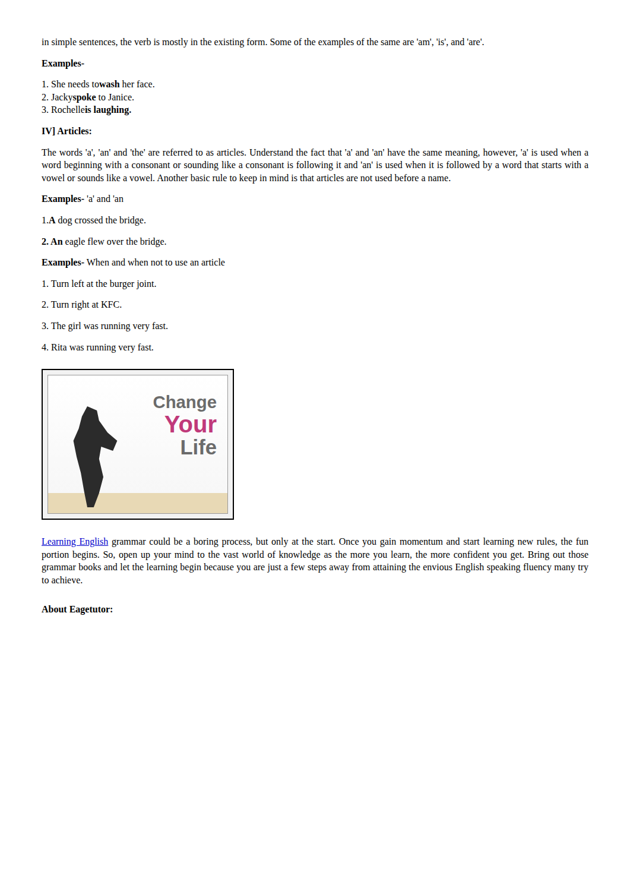in simple sentences, the verb is mostly in the existing form. Some of the examples of the same are 'am', 'is', and 'are'.
Examples-
1. She needs towash her face.
2. Jackyspoke to Janice.
3. Rochelleis laughing.
IV] Articles:
The words 'a', 'an' and 'the' are referred to as articles. Understand the fact that 'a' and 'an' have the same meaning, however, 'a' is used when a word beginning with a consonant or sounding like a consonant is following it and 'an' is used when it is followed by a word that starts with a vowel or sounds like a vowel. Another basic rule to keep in mind is that articles are not used before a name.
Examples- 'a' and 'an
1.A dog crossed the bridge.
2. An eagle flew over the bridge.
Examples- When and when not to use an article
1. Turn left at the burger joint.
2. Turn right at KFC.
3. The girl was running very fast.
4. Rita was running very fast.
Change
Your
Life
Learning English grammar could be a boring process, but only at the start. Once you gain momentum and start learning new rules, the fun portion begins. So, open up your mind to the vast world of knowledge as the more you learn, the more confident you get. Bring out those grammar books and let the learning begin because you are just a few steps away from attaining the envious English speaking fluency many try to achieve.
About Eagetutor: